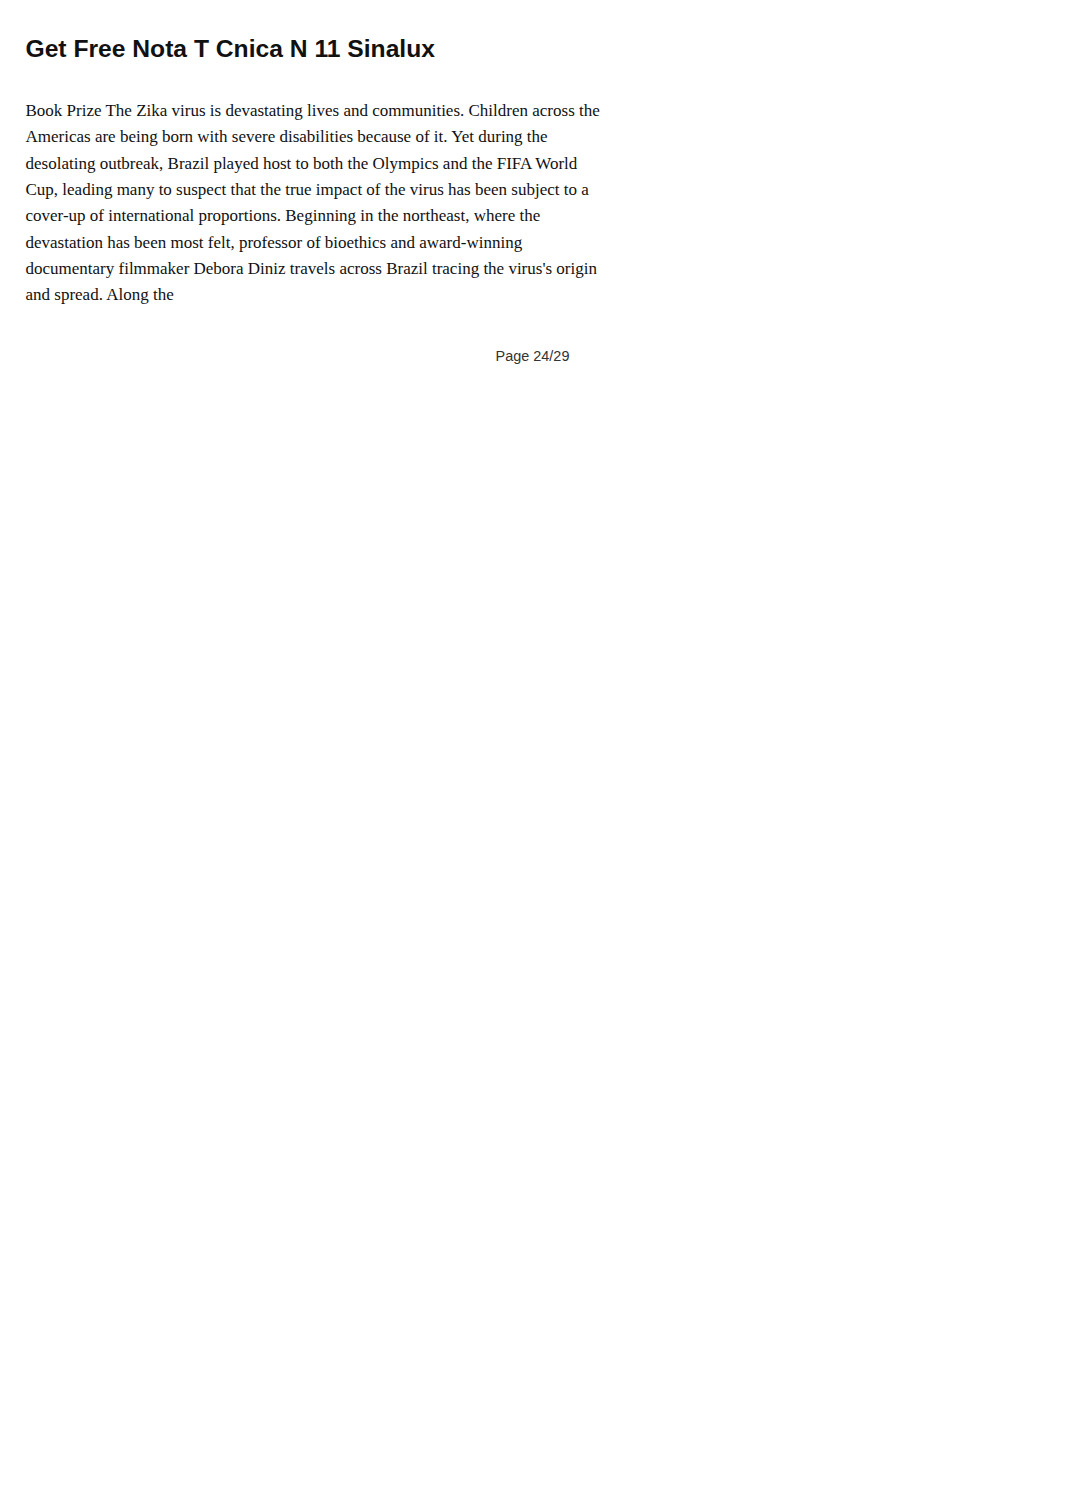Get Free Nota T Cnica N 11 Sinalux
Book Prize The Zika virus is devastating lives and communities. Children across the Americas are being born with severe disabilities because of it. Yet during the desolating outbreak, Brazil played host to both the Olympics and the FIFA World Cup, leading many to suspect that the true impact of the virus has been subject to a cover-up of international proportions. Beginning in the northeast, where the devastation has been most felt, professor of bioethics and award-winning documentary filmmaker Debora Diniz travels across Brazil tracing the virus's origin and spread. Along the
Page 24/29